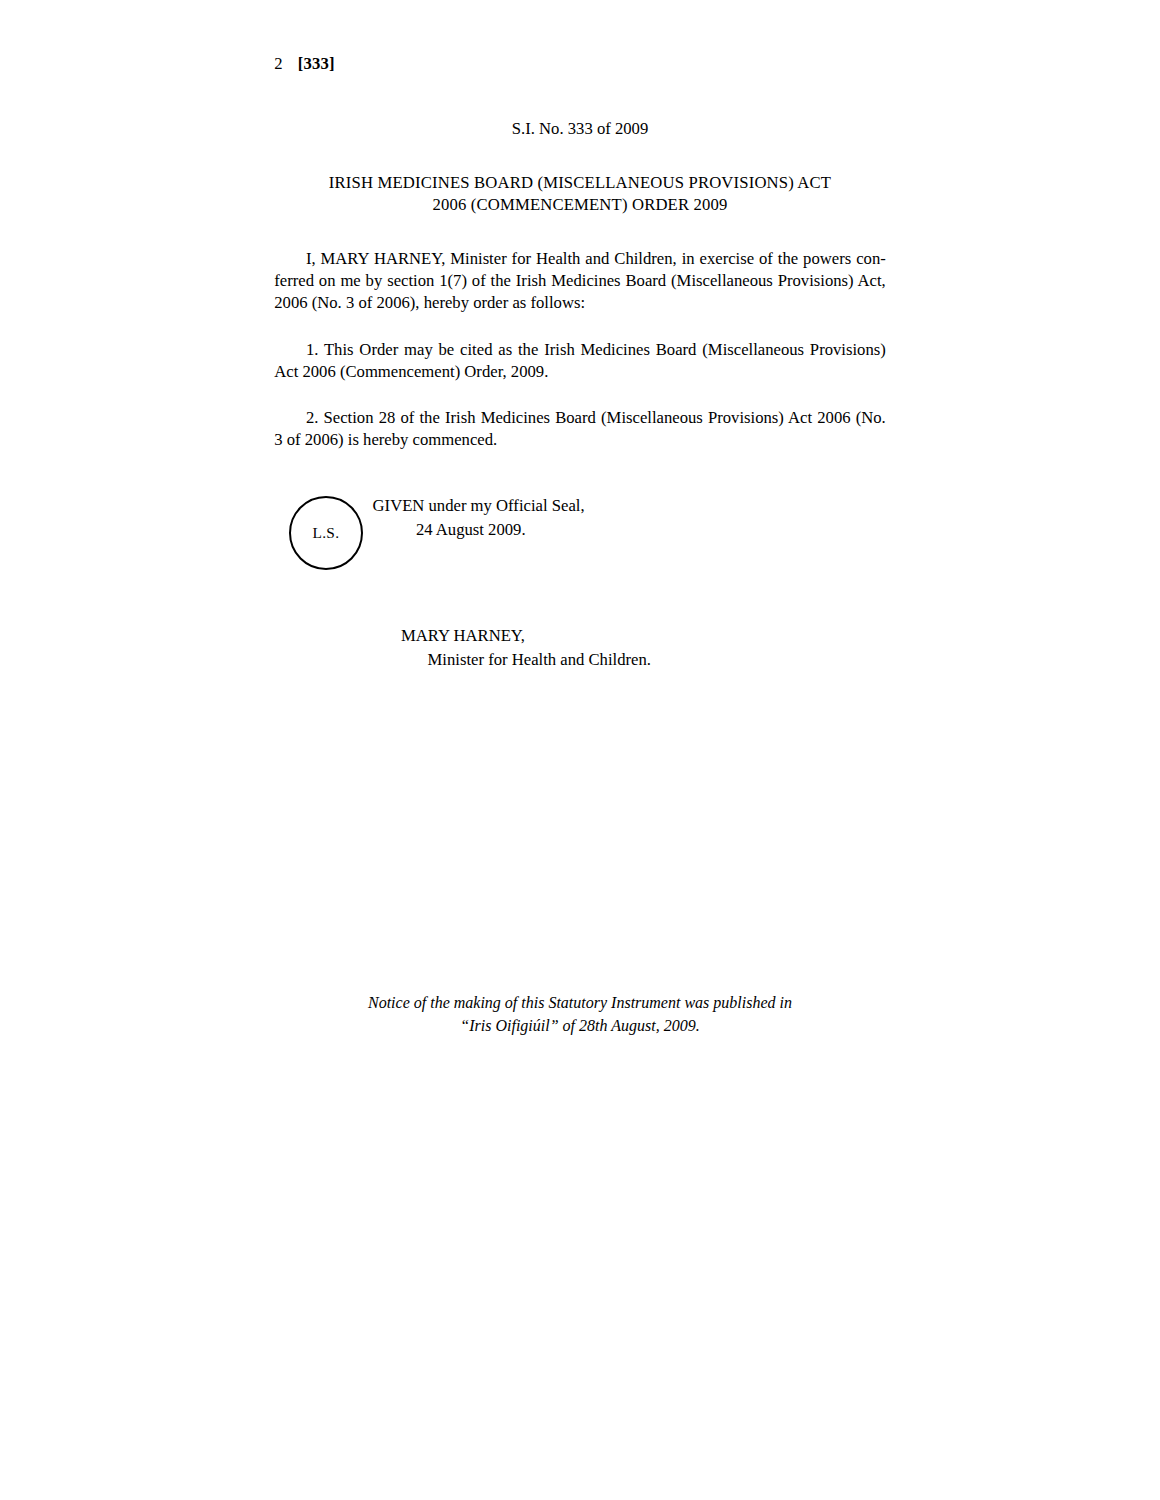2[333]
S.I. No. 333 of 2009
IRISH MEDICINES BOARD (MISCELLANEOUS PROVISIONS) ACT
2006 (COMMENCEMENT) ORDER 2009
I, MARY HARNEY, Minister for Health and Children, in exercise of the powers conferred on me by section 1(7) of the Irish Medicines Board (Miscellaneous Provisions) Act, 2006 (No. 3 of 2006), hereby order as follows:
1. This Order may be cited as the Irish Medicines Board (Miscellaneous Provisions) Act 2006 (Commencement) Order, 2009.
2. Section 28 of the Irish Medicines Board (Miscellaneous Provisions) Act 2006 (No. 3 of 2006) is hereby commenced.
L.S.
GIVEN under my Official Seal, 24 August 2009.
MARY HARNEY, Minister for Health and Children.
Notice of the making of this Statutory Instrument was published in
“Iris Oifigiúil” of 28th August, 2009.